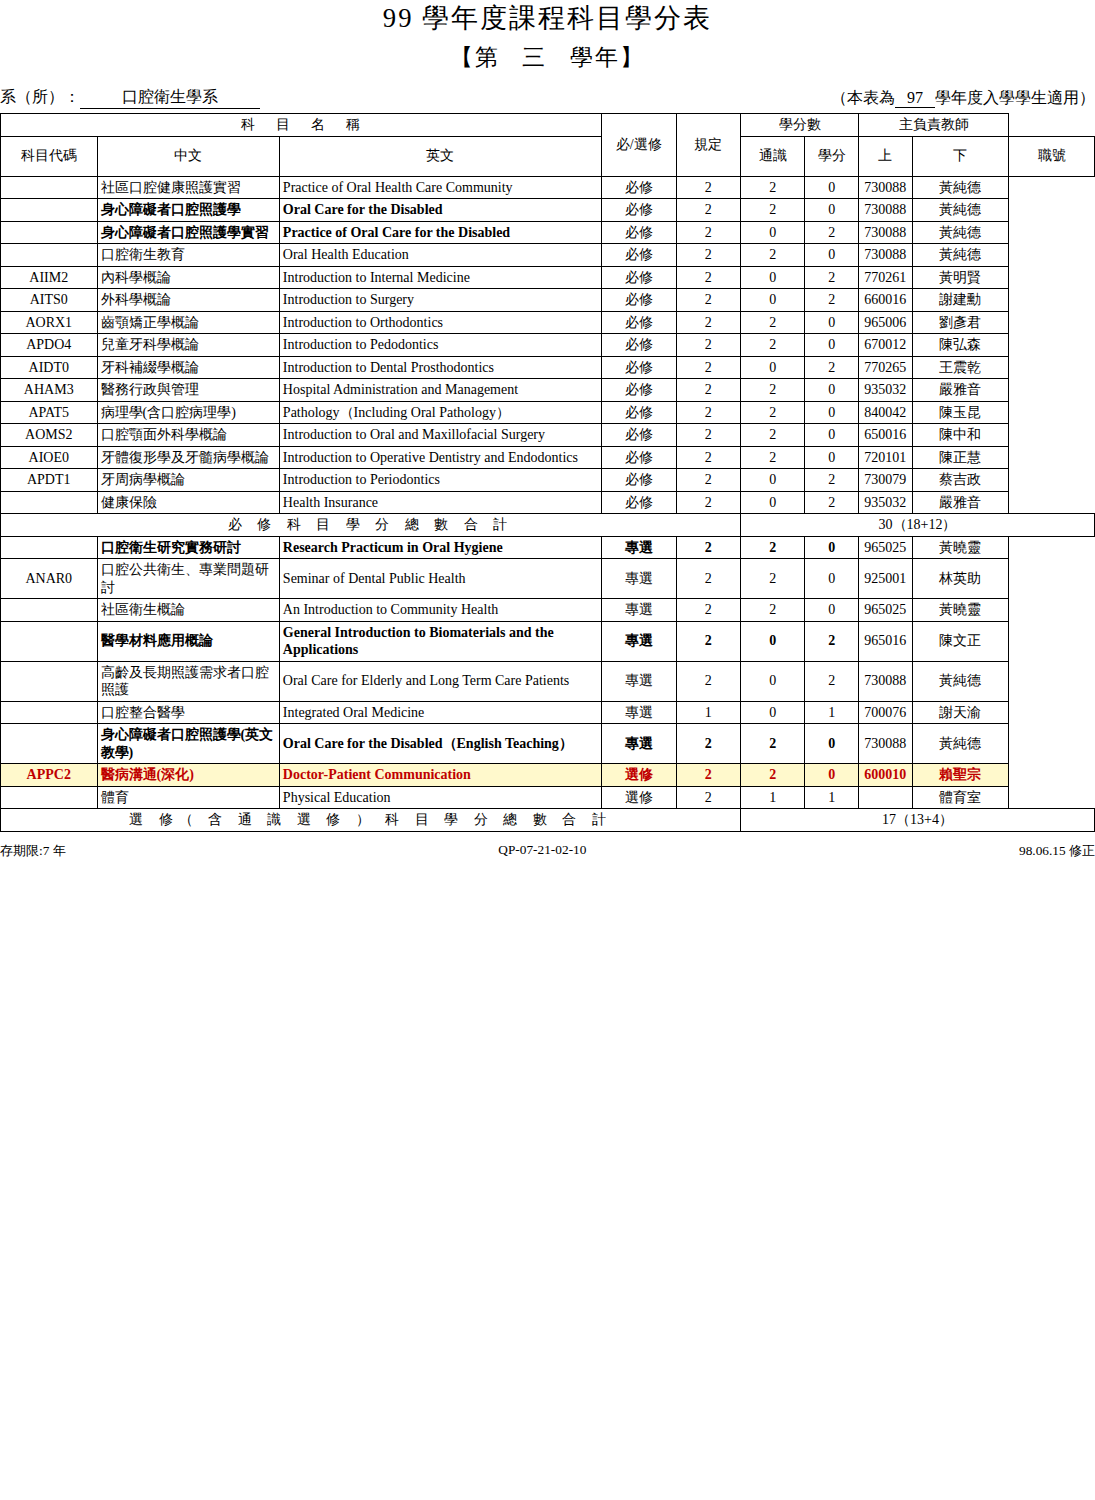99 學年度課程科目學分表
【第 三 學年】
系（所）：口腔衛生學系
（本表為97學年度入學學生適用）
| 科 目 名 稱 | 必/選修 | 規定 | 學分數 | 主負責教師 |
| --- | --- | --- | --- | --- |
| 科目代碼 | 中文 | 英文 | 通識 | 學分 | 上 | 下 | 職號 | 姓名 |
| | 社區口腔健康照護實習 | Practice of Oral Health Care Community | 必修 | 2 | 2 | 0 | 730088 | 黃純德 |
| | 身心障礙者口腔照護學 | Oral Care for the Disabled | 必修 | 2 | 2 | 0 | 730088 | 黃純德 |
| | 身心障礙者口腔照護學實習 | Practice of Oral Care for the Disabled | 必修 | 2 | 0 | 2 | 730088 | 黃純德 |
| | 口腔衛生教育 | Oral Health Education | 必修 | 2 | 2 | 0 | 730088 | 黃純德 |
| AIIM2 | 內科學概論 | Introduction to Internal Medicine | 必修 | 2 | 0 | 2 | 770261 | 黃明賢 |
| AITS0 | 外科學概論 | Introduction to Surgery | 必修 | 2 | 0 | 2 | 660016 | 謝建勳 |
| AORX1 | 齒顎矯正學概論 | Introduction to Orthodontics | 必修 | 2 | 2 | 0 | 965006 | 劉彥君 |
| APDO4 | 兒童牙科學概論 | Introduction to Pedodontics | 必修 | 2 | 2 | 0 | 670012 | 陳弘森 |
| AIDT0 | 牙科補綴學概論 | Introduction to Dental Prosthodontics | 必修 | 2 | 0 | 2 | 770265 | 王震乾 |
| AHAM3 | 醫務行政與管理 | Hospital Administration and Management | 必修 | 2 | 2 | 0 | 935032 | 嚴雅音 |
| APAT5 | 病理學(含口腔病理學) | Pathology（Including Oral Pathology） | 必修 | 2 | 2 | 0 | 840042 | 陳玉昆 |
| AOMS2 | 口腔顎面外科學概論 | Introduction to Oral and Maxillofacial Surgery | 必修 | 2 | 2 | 0 | 650016 | 陳中和 |
| AIOE0 | 牙體復形學及牙髓病學概論 | Introduction to Operative Dentistry and Endodontics | 必修 | 2 | 2 | 0 | 720101 | 陳正慧 |
| APDT1 | 牙周病學概論 | Introduction to Periodontics | 必修 | 2 | 0 | 2 | 730079 | 蔡吉政 |
| | 健康保險 | Health Insurance | 必修 | 2 | 0 | 2 | 935032 | 嚴雅音 |
| 必 修 科 目 學 分 總 數 合 計 | 30（18+12） |
| | 口腔衛生研究實務研討 | Research Practicum in Oral Hygiene | 專選 | 2 | 2 | 0 | 965025 | 黃曉靈 |
| ANAR0 | 口腔公共衛生、專業問題研討 | Seminar of Dental Public Health | 專選 | 2 | 2 | 0 | 925001 | 林英助 |
| | 社區衛生概論 | An Introduction to Community Health | 專選 | 2 | 2 | 0 | 965025 | 黃曉靈 |
| | 醫學材料應用概論 | General Introduction to Biomaterials and the Applications | 專選 | 2 | 0 | 2 | 965016 | 陳文正 |
| | 高齡及長期照護需求者口腔照護 | Oral Care for Elderly and Long Term Care Patients | 專選 | 2 | 0 | 2 | 730088 | 黃純德 |
| | 口腔整合醫學 | Integrated Oral Medicine | 專選 | 1 | 0 | 1 | 700076 | 謝天渝 |
| | 身心障礙者口腔照護學(英文教學) | Oral Care for the Disabled（English Teaching） | 專選 | 2 | 2 | 0 | 730088 | 黃純德 |
| APPC2 | 醫病溝通(深化) | Doctor-Patient Communication | 選修 | 2 | 2 | 0 | 600010 | 賴聖宗 |
| | 體育 | Physical Education | 選修 | 2 | 1 | 1 | | 體育室 |
| 選 修（ 含 通 識 選 修 ） 科 目 學 分 總 數 合 計 | 17（13+4） |
存期限:7 年
QP-07-21-02-10
98.06.15 修正